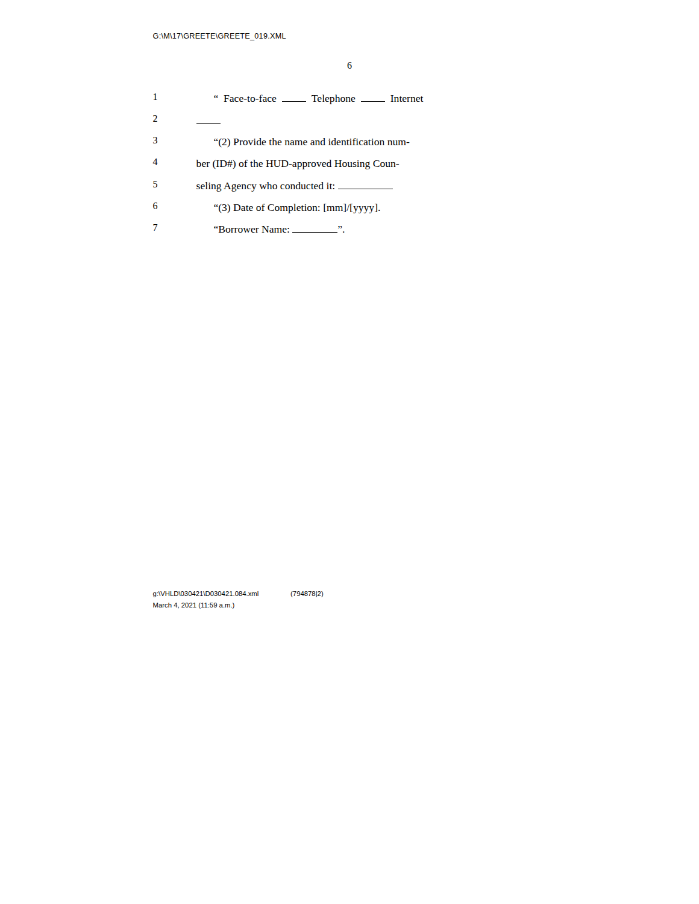G:\M\17\GREETE\GREETE_019.XML
6
| 1 | “ Face-to-face Telephone Internet |
| 2 | |
| 3 | “(2) Provide the name and identification num- |
| 4 | ber (ID#) of the HUD-approved Housing Coun- |
| 5 | seling Agency who conducted it: |
| 6 | “(3) Date of Completion: [mm]/[yyyy]. |
| 7 | “Borrower Name: ”. |
g:\VHLD\030421\D030421.084.xml (794878|2)
March 4, 2021 (11:59 a.m.)